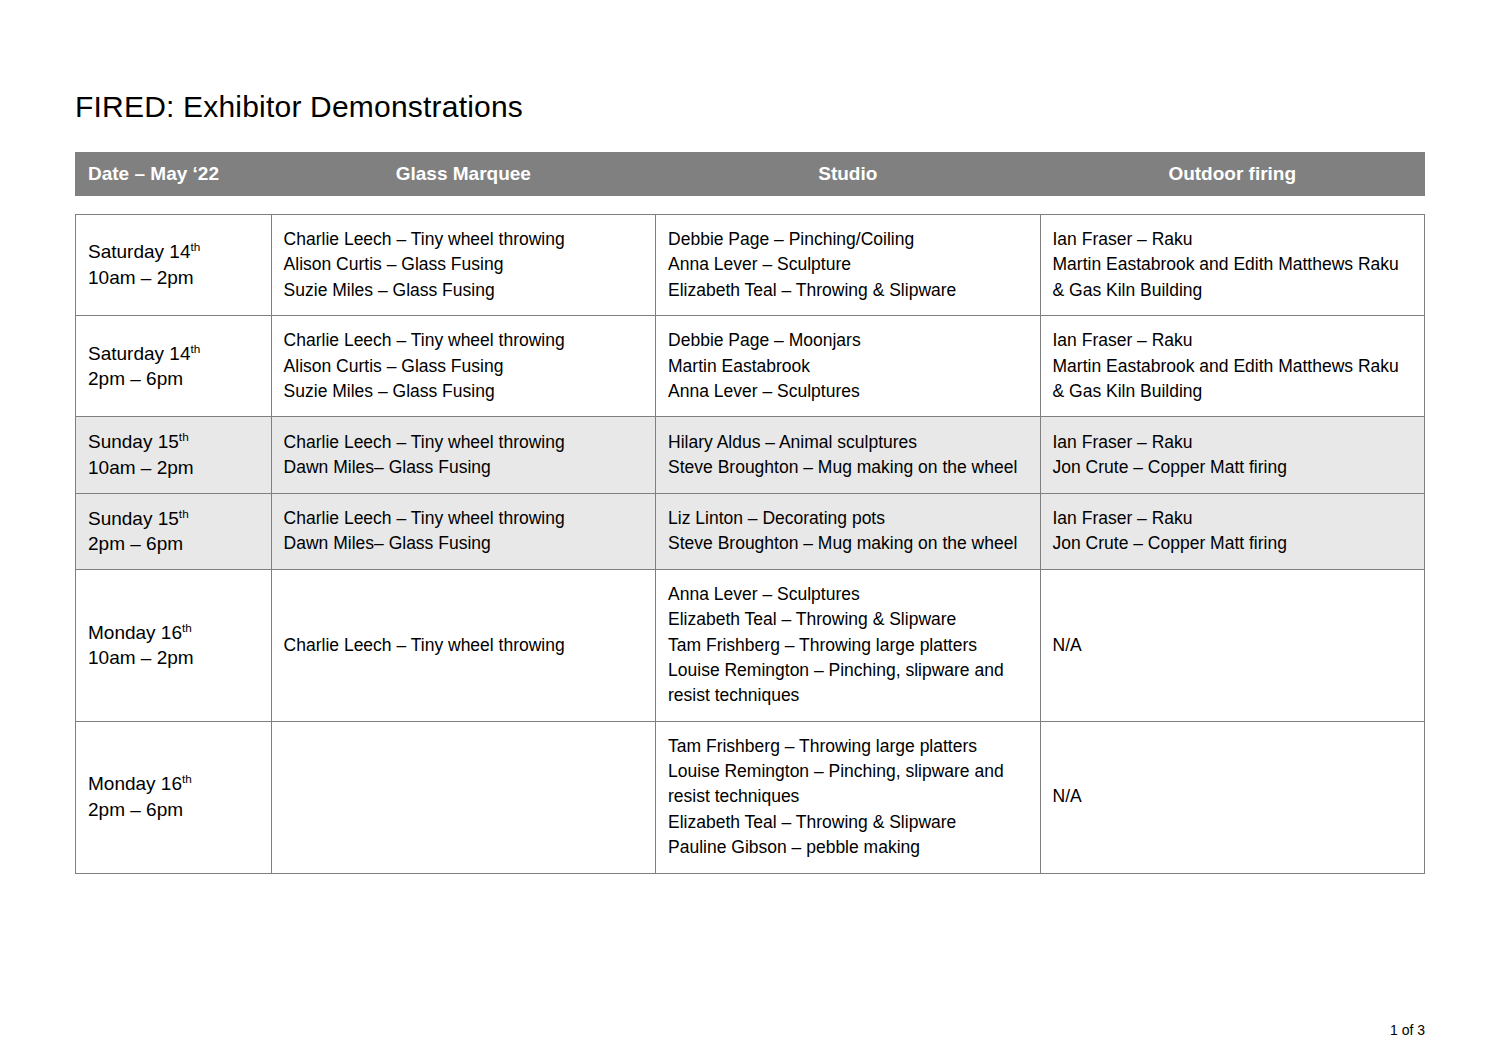FIRED: Exhibitor Demonstrations
| Date – May ‘22 | Glass Marquee | Studio | Outdoor firing |
| --- | --- | --- | --- |
| Saturday 14 th 10am – 2pm | Charlie Leech – Tiny wheel throwing Alison Curtis – Glass Fusing Suzie Miles – Glass Fusing | Debbie Page – Pinching/Coiling Anna Lever – Sculpture Elizabeth Teal – Throwing & Slipware | Ian Fraser – Raku Martin Eastabrook and Edith Matthews Raku & Gas Kiln Building |
| Saturday 14 th 2pm – 6pm | Charlie Leech – Tiny wheel throwing Alison Curtis – Glass Fusing Suzie Miles – Glass Fusing | Debbie Page – Moonjars Martin Eastabrook Anna Lever – Sculptures | Ian Fraser – Raku Martin Eastabrook and Edith Matthews Raku & Gas Kiln Building |
| Sunday 15 th 10am – 2pm | Charlie Leech – Tiny wheel throwing Dawn Miles– Glass Fusing | Hilary Aldus – Animal sculptures Steve Broughton – Mug making on the wheel | Ian Fraser – Raku Jon Crute – Copper Matt firing |
| Sunday 15 th 2pm – 6pm | Charlie Leech – Tiny wheel throwing Dawn Miles– Glass Fusing | Liz Linton – Decorating pots Steve Broughton – Mug making on the wheel | Ian Fraser – Raku Jon Crute – Copper Matt firing |
| Monday 16 th 10am – 2pm | Charlie Leech – Tiny wheel throwing | Anna Lever – Sculptures Elizabeth Teal – Throwing & Slipware Tam Frishberg – Throwing large platters Louise Remington – Pinching, slipware and resist techniques | N/A |
| Monday 16 th 2pm – 6pm | | Tam Frishberg – Throwing large platters Louise Remington – Pinching, slipware and resist techniques Elizabeth Teal – Throwing & Slipware Pauline Gibson – pebble making | N/A |
1 of 3